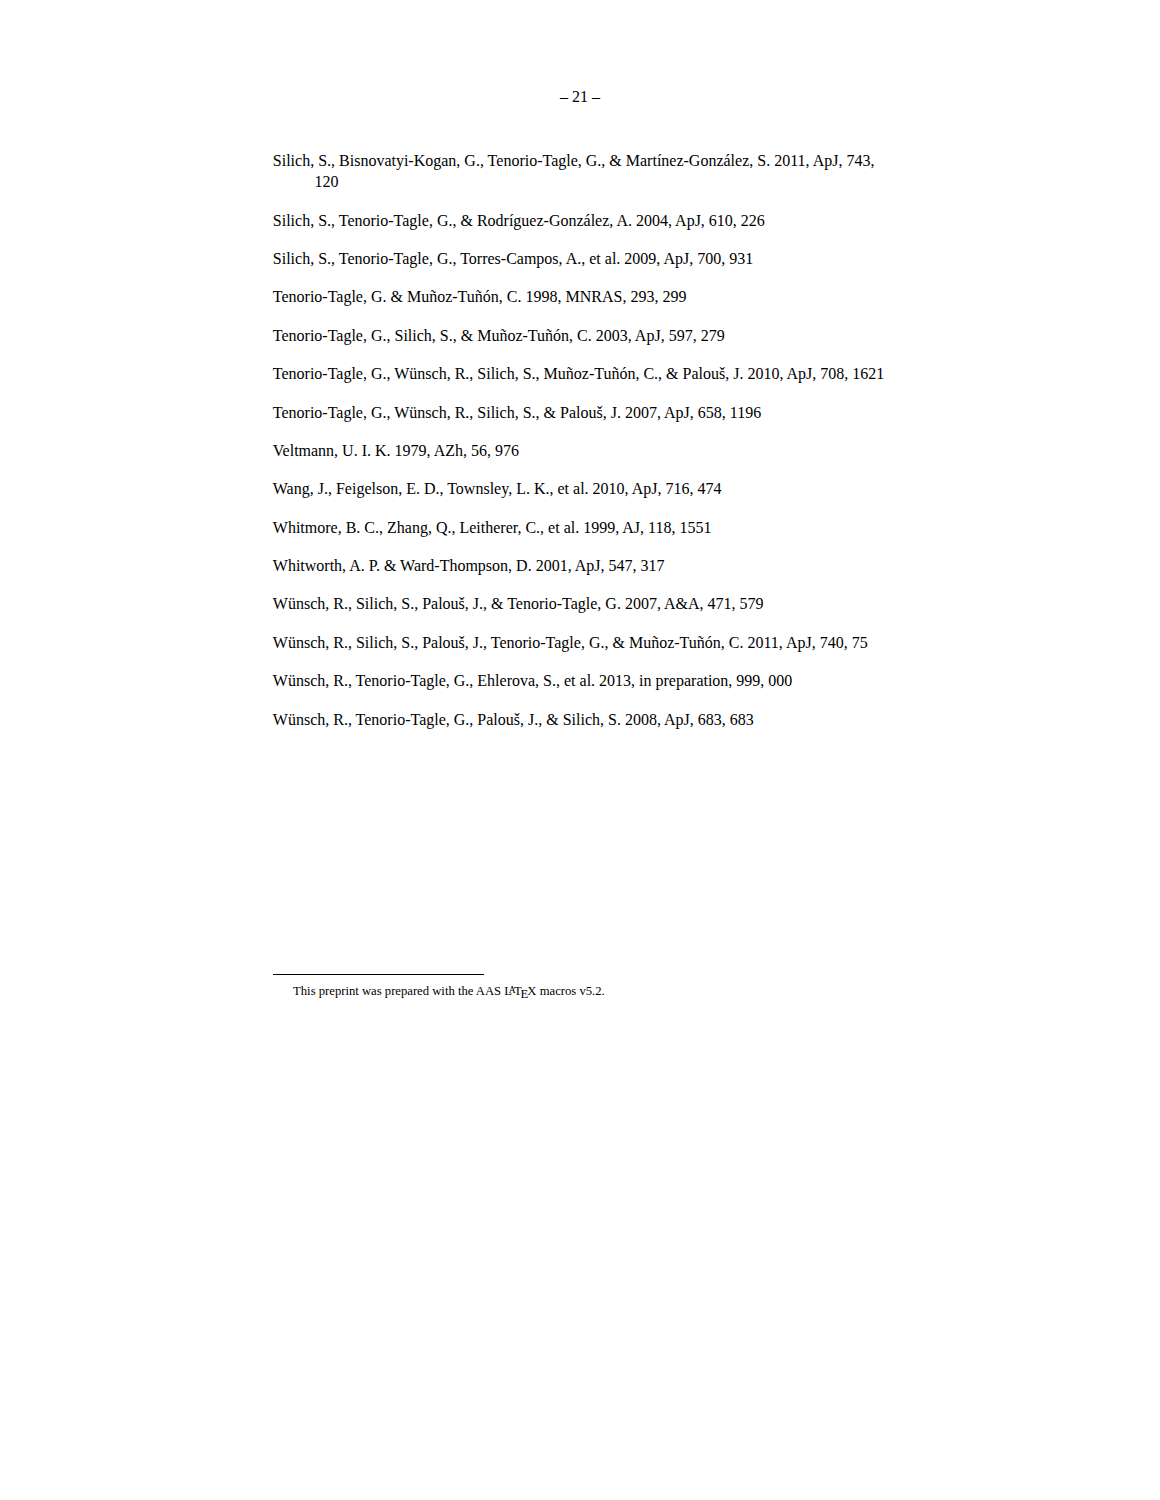– 21 –
Silich, S., Bisnovatyi-Kogan, G., Tenorio-Tagle, G., & Martínez-González, S. 2011, ApJ, 743, 120
Silich, S., Tenorio-Tagle, G., & Rodríguez-González, A. 2004, ApJ, 610, 226
Silich, S., Tenorio-Tagle, G., Torres-Campos, A., et al. 2009, ApJ, 700, 931
Tenorio-Tagle, G. & Muñoz-Tuñón, C. 1998, MNRAS, 293, 299
Tenorio-Tagle, G., Silich, S., & Muñoz-Tuñón, C. 2003, ApJ, 597, 279
Tenorio-Tagle, G., Wünsch, R., Silich, S., Muñoz-Tuñón, C., & Palouš, J. 2010, ApJ, 708, 1621
Tenorio-Tagle, G., Wünsch, R., Silich, S., & Palouš, J. 2007, ApJ, 658, 1196
Veltmann, U. I. K. 1979, AZh, 56, 976
Wang, J., Feigelson, E. D., Townsley, L. K., et al. 2010, ApJ, 716, 474
Whitmore, B. C., Zhang, Q., Leitherer, C., et al. 1999, AJ, 118, 1551
Whitworth, A. P. & Ward-Thompson, D. 2001, ApJ, 547, 317
Wünsch, R., Silich, S., Palouš, J., & Tenorio-Tagle, G. 2007, A&A, 471, 579
Wünsch, R., Silich, S., Palouš, J., Tenorio-Tagle, G., & Muñoz-Tuñón, C. 2011, ApJ, 740, 75
Wünsch, R., Tenorio-Tagle, G., Ehlerova, S., et al. 2013, in preparation, 999, 000
Wünsch, R., Tenorio-Tagle, G., Palouš, J., & Silich, S. 2008, ApJ, 683, 683
This preprint was prepared with the AAS La Te X macros v5.2.